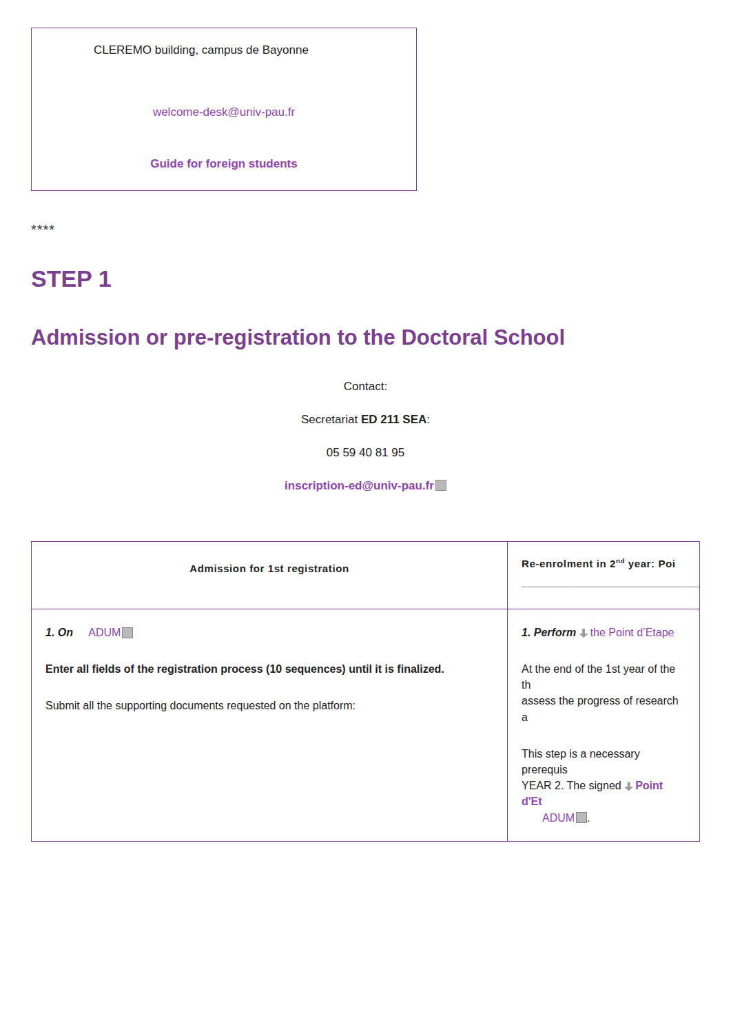CLEREMO building, campus de Bayonne
welcome-desk@univ-pau.fr
Guide for foreign students
****
STEP 1
Admission or pre-registration to the Doctoral School
Contact:
Secretariat ED 211 SEA:
05 59 40 81 95
inscription-ed@univ-pau.fr
| Admission for 1st registration | Re-enrolment in 2 nd year: Poi _______________________________ |
| 1. On ADUM Enter all fields of the registration process (10 sequences) until it is finalized. Submit all the supporting documents requested on the platform: | 1. Perform the Point d’Etape At the end of the 1st year of the th assess the progress of research a This step is a necessary prerequis YEAR 2. The signed Point d'Et ADUM . |